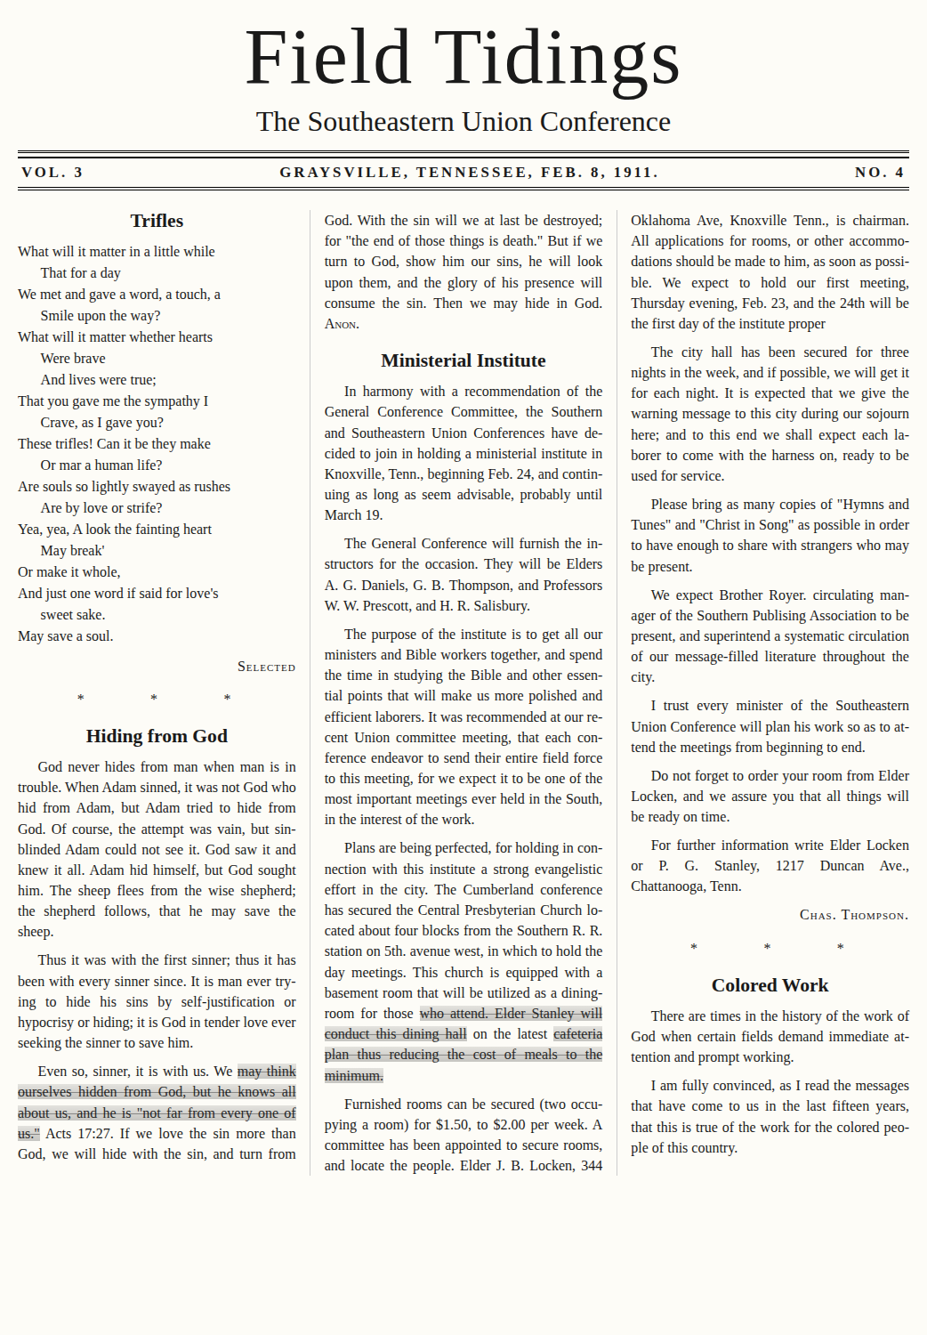Field Tidings
The Southeastern Union Conference
VOL. 3 GRAYSVILLE, TENNESSEE, FEB. 8, 1911. NO. 4
Trifles
What will it matter in a little while That for a day We met and gave a word, a touch, a Smile upon the way? What will it matter whether hearts Were brave And lives were true; That you gave me the sympathy I Crave, as I gave you? These trifles! Can it be they make Or mar a human life? Are souls so lightly swayed as rushes Are by love or strife? Yea, yea, A look the fainting heart May break' Or make it whole, And just one word if said for love's sweet sake. May save a soul.
Selected
* * *
Hiding from God
God never hides from man when man is in trouble. When Adam sinned, it was not God who hid from Adam, but Adam tried to hide from God. Of course, the attempt was vain, but sin-blinded Adam could not see it. God saw it and knew it all. Adam hid himself, but God sought him. The sheep flees from the wise shepherd; the shepherd follows, that he may save the sheep.
Thus it was with the first sinner; thus it has been with every sinner since. It is man ever trying to hide his sins by self-justification or hypocrisy or hiding; it is God in tender love ever seeking the sinner to save him.
Even so, sinner, it is with us. We may think ourselves hidden from God, but he knows all about us, and he is "not far from every one of us." Acts 17:27. If we love the sin more than God, we will hide with the sin, and turn from God. With the sin will we at last be destroyed; for "the end of those things is death." But if we turn to God, show him our sins, he will look upon them, and the glory of his presence will consume the sin. Then we may hide in God. Anon.
Ministerial Institute
In harmony with a recommendation of the General Conference Committee, the Southern and Southeastern Union Conferences have decided to join in holding a ministerial institute in Knoxville, Tenn., beginning Feb. 24, and continuing as long as seem advisable, probably until March 19.
The General Conference will furnish the instructors for the occasion. They will be Elders A. G. Daniels, G. B. Thompson, and Professors W. W. Prescott, and H. R. Salisbury.
The purpose of the institute is to get all our ministers and Bible workers together, and spend the time in studying the Bible and other essential points that will make us more polished and efficient laborers. It was recommended at our recent Union committee meeting, that each conference endeavor to send their entire field force to this meeting, for we expect it to be one of the most important meetings ever held in the South, in the interest of the work.
Plans are being perfected, for holding in connection with this institute a strong evangelistic effort in the city. The Cumberland conference has secured the Central Presbyterian Church located about four blocks from the Southern R. R. station on 5th. avenue west, in which to hold the day meetings. This church is equipped with a basement room that will be utilized as a dining-room for those who attend. Elder Stanley will conduct this dining hall on the latest cafeteria plan thus reducing the cost of meals to the minimum.
Furnished rooms can be secured (two occupying a room) for $1.50, to $2.00 per week. A committee has been appointed to secure rooms, and locate the people. Elder J. B. Locken, 344 Oklahoma Ave, Knoxville Tenn., is chairman. All applications for rooms, or other accommodations should be made to him, as soon as possible. We expect to hold our first meeting, Thursday evening, Feb. 23, and the 24th will be the first day of the institute proper
The city hall has been secured for three nights in the week, and if possible, we will get it for each night. It is expected that we give the warning message to this city during our sojourn here; and to this end we shall expect each laborer to come with the harness on, ready to be used for service.
Please bring as many copies of "Hymns and Tunes" and "Christ in Song" as possible in order to have enough to share with strangers who may be present.
We expect Brother Royer. circulating manager of the Southern Publising Association to be present, and superintend a systematic circulation of our message-filled literature throughout the city.
I trust every minister of the Southeastern Union Conference will plan his work so as to attend the meetings from beginning to end.
Do not forget to order your room from Elder Locken, and we assure you that all things will be ready on time.
For further information write Elder Locken or P. G. Stanley, 1217 Duncan Ave., Chattanooga, Tenn.
Chas. Thompson.
* * *
Colored Work
There are times in the history of the work of God when certain fields demand immediate attention and prompt working.
I am fully convinced, as I read the messages that have come to us in the last fifteen years, that this is true of the work for the colored people of this country.